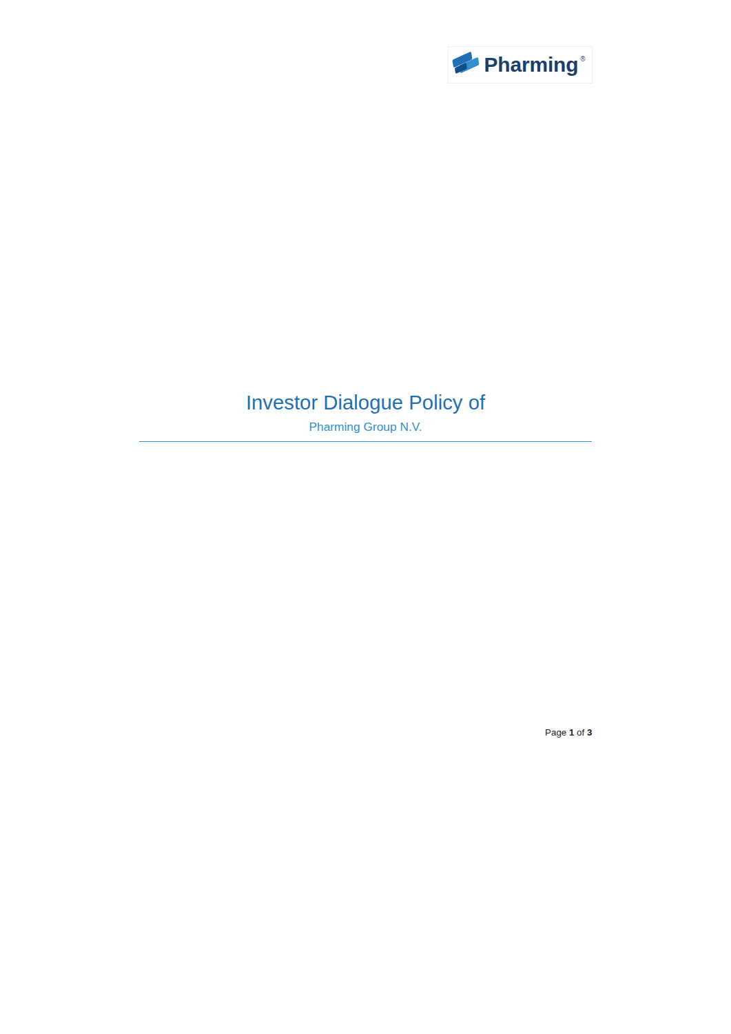Pharming®
Investor Dialogue Policy of
Pharming Group N.V.
Page 1 of 3